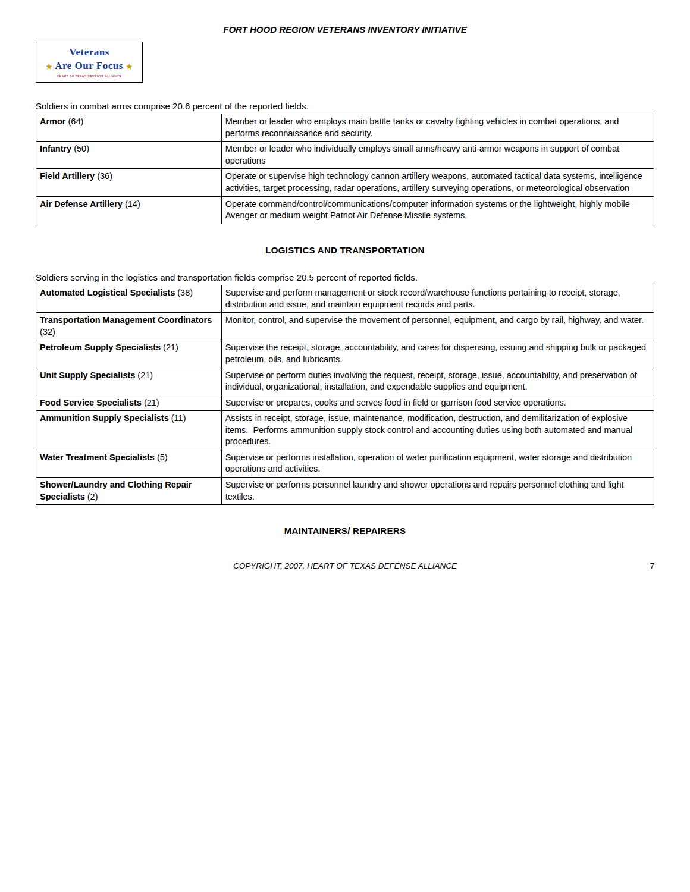FORT HOOD REGION VETERANS INVENTORY INITIATIVE
Veterans
★ Are Our Focus ★
HEART OF TEXAS DEFENSE ALLIANCE
Soldiers in combat arms comprise 20.6 percent of the reported fields.
| Armor (64) | Member or leader who employs main battle tanks or cavalry fighting vehicles in combat operations, and performs reconnaissance and security. |
| Infantry (50) | Member or leader who individually employs small arms/heavy anti-armor weapons in support of combat operations |
| Field Artillery (36) | Operate or supervise high technology cannon artillery weapons, automated tactical data systems, intelligence activities, target processing, radar operations, artillery surveying operations, or meteorological observation |
| Air Defense Artillery (14) | Operate command/control/communications/computer information systems or the lightweight, highly mobile Avenger or medium weight Patriot Air Defense Missile systems. |
LOGISTICS AND TRANSPORTATION
Soldiers serving in the logistics and transportation fields comprise 20.5 percent of reported fields.
| Automated Logistical Specialists (38) | Supervise and perform management or stock record/warehouse functions pertaining to receipt, storage, distribution and issue, and maintain equipment records and parts. |
| Transportation Management Coordinators (32) | Monitor, control, and supervise the movement of personnel, equipment, and cargo by rail, highway, and water. |
| Petroleum Supply Specialists (21) | Supervise the receipt, storage, accountability, and cares for dispensing, issuing and shipping bulk or packaged petroleum, oils, and lubricants. |
| Unit Supply Specialists (21) | Supervise or perform duties involving the request, receipt, storage, issue, accountability, and preservation of individual, organizational, installation, and expendable supplies and equipment. |
| Food Service Specialists (21) | Supervise or prepares, cooks and serves food in field or garrison food service operations. |
| Ammunition Supply Specialists (11) | Assists in receipt, storage, issue, maintenance, modification, destruction, and demilitarization of explosive items. Performs ammunition supply stock control and accounting duties using both automated and manual procedures. |
| Water Treatment Specialists (5) | Supervise or performs installation, operation of water purification equipment, water storage and distribution operations and activities. |
| Shower/Laundry and Clothing Repair Specialists (2) | Supervise or performs personnel laundry and shower operations and repairs personnel clothing and light textiles. |
MAINTAINERS/ REPAIRERS
COPYRIGHT, 2007, HEART OF TEXAS DEFENSE ALLIANCE 7